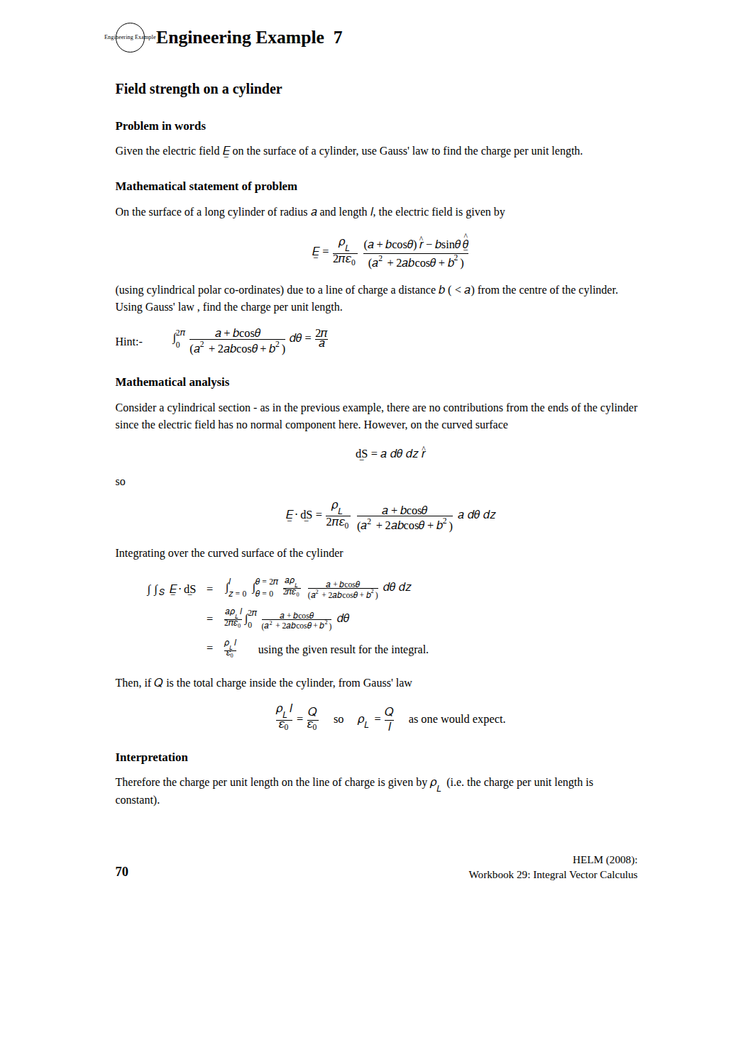Engineering Example
Engineering Example 7
Field strength on a cylinder
Problem in words
Given the electric field E_ on the surface of a cylinder, use Gauss' law to find the charge per unit length.
Mathematical statement of problem
On the surface of a long cylinder of radius a and length l, the electric field is given by
E_ = ρL 2πε0 (a+b⁡cos⁡θ) r^ − b⁡sin⁡θ θ_^ (a2+2ab⁡cos⁡θ+b2)
(using cylindrical polar co-ordinates) due to a line of charge a distance b (<a) from the centre of the cylinder. Using Gauss' law , find the charge per unit length.
Hint:- ∫ 0 2π a+b⁡cos⁡θ (a2+2ab⁡cos⁡θ+b2) dθ = 2πa
Mathematical analysis
Consider a cylindrical section - as in the previous example, there are no contributions from the ends of the cylinder since the electric field has no normal component here. However, on the curved surface
dS_ = a dθ dz r^
so
E_ ⋅ dS_ = ρL 2πε0 a+b⁡cos⁡θ (a2+2ab⁡cos⁡θ+b2) a dθ dz
Integrating over the curved surface of the cylinder
| ∫ ∫ S E _ ⋅ dS _ | = | ∫ z = 0 l ∫ θ = 0 θ = 2 π a ρ L 2 π ε 0 a + b ⁡ cos ⁡ θ ( a 2 + 2 a b ⁡ cos ⁡ θ + b 2 ) d θ d z |
| | = | a ρ L l 2 π ε 0 ∫ 0 2 π a + b ⁡ cos ⁡ θ ( a 2 + 2 a b ⁡ cos ⁡ θ + b 2 ) d θ |
| | = | ρ L l ε 0 using the given result for the integral. |
Then, if Q is the total charge inside the cylinder, from Gauss' law
ρLl ε0 = Qε0 so ρL = Ql as one would expect.
Interpretation
Therefore the charge per unit length on the line of charge is given by ρL (i.e. the charge per unit length is constant).
70
HELM (2008):
Workbook 29: Integral Vector Calculus